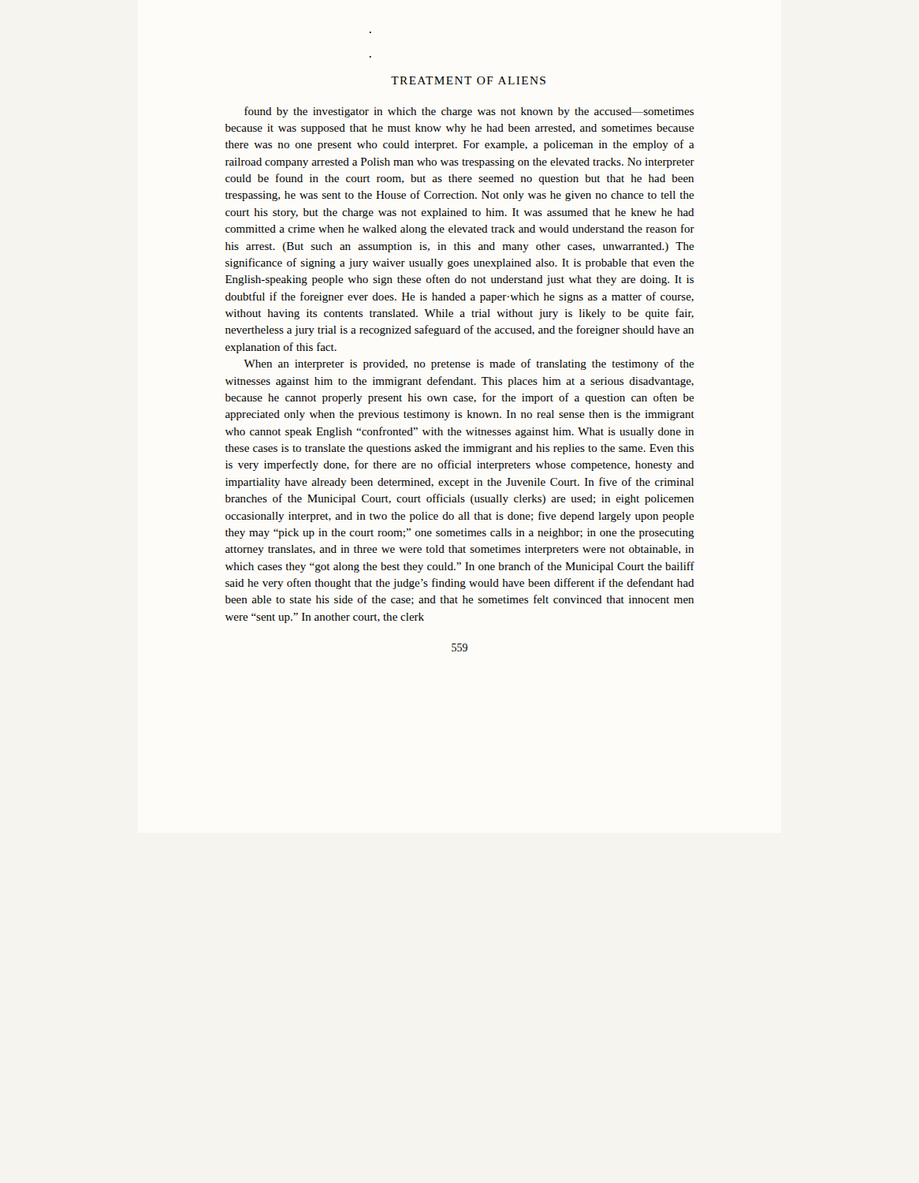..
TREATMENT OF ALIENS
found by the investigator in which the charge was not known by the accused—sometimes because it was supposed that he must know why he had been arrested, and sometimes because there was no one present who could interpret. For example, a policeman in the employ of a railroad company arrested a Polish man who was trespassing on the elevated tracks. No interpreter could be found in the court room, but as there seemed no question but that he had been trespassing, he was sent to the House of Correction. Not only was he given no chance to tell the court his story, but the charge was not explained to him. It was assumed that he knew he had committed a crime when he walked along the elevated track and would understand the reason for his arrest. (But such an assumption is, in this and many other cases, unwarranted.) The significance of signing a jury waiver usually goes unexplained also. It is probable that even the English-speaking people who sign these often do not understand just what they are doing. It is doubtful if the foreigner ever does. He is handed a paper·which he signs as a matter of course, without having its contents translated. While a trial without jury is likely to be quite fair, nevertheless a jury trial is a recognized safeguard of the accused, and the foreigner should have an explanation of this fact.
When an interpreter is provided, no pretense is made of translating the testimony of the witnesses against him to the immigrant defendant. This places him at a serious disadvantage, because he cannot properly present his own case, for the import of a question can often be appreciated only when the previous testimony is known. In no real sense then is the immigrant who cannot speak English “confronted” with the witnesses against him. What is usually done in these cases is to translate the questions asked the immigrant and his replies to the same. Even this is very imperfectly done, for there are no official interpreters whose competence, honesty and impartiality have already been determined, except in the Juvenile Court. In five of the criminal branches of the Municipal Court, court officials (usually clerks) are used; in eight policemen occasionally interpret, and in two the police do all that is done; five depend largely upon people they may “pick up in the court room;” one sometimes calls in a neighbor; in one the prosecuting attorney translates, and in three we were told that sometimes interpreters were not obtainable, in which cases they “got along the best they could.” In one branch of the Municipal Court the bailiff said he very often thought that the judge’s finding would have been different if the defendant had been able to state his side of the case; and that he sometimes felt convinced that innocent men were “sent up.” In another court, the clerk
559